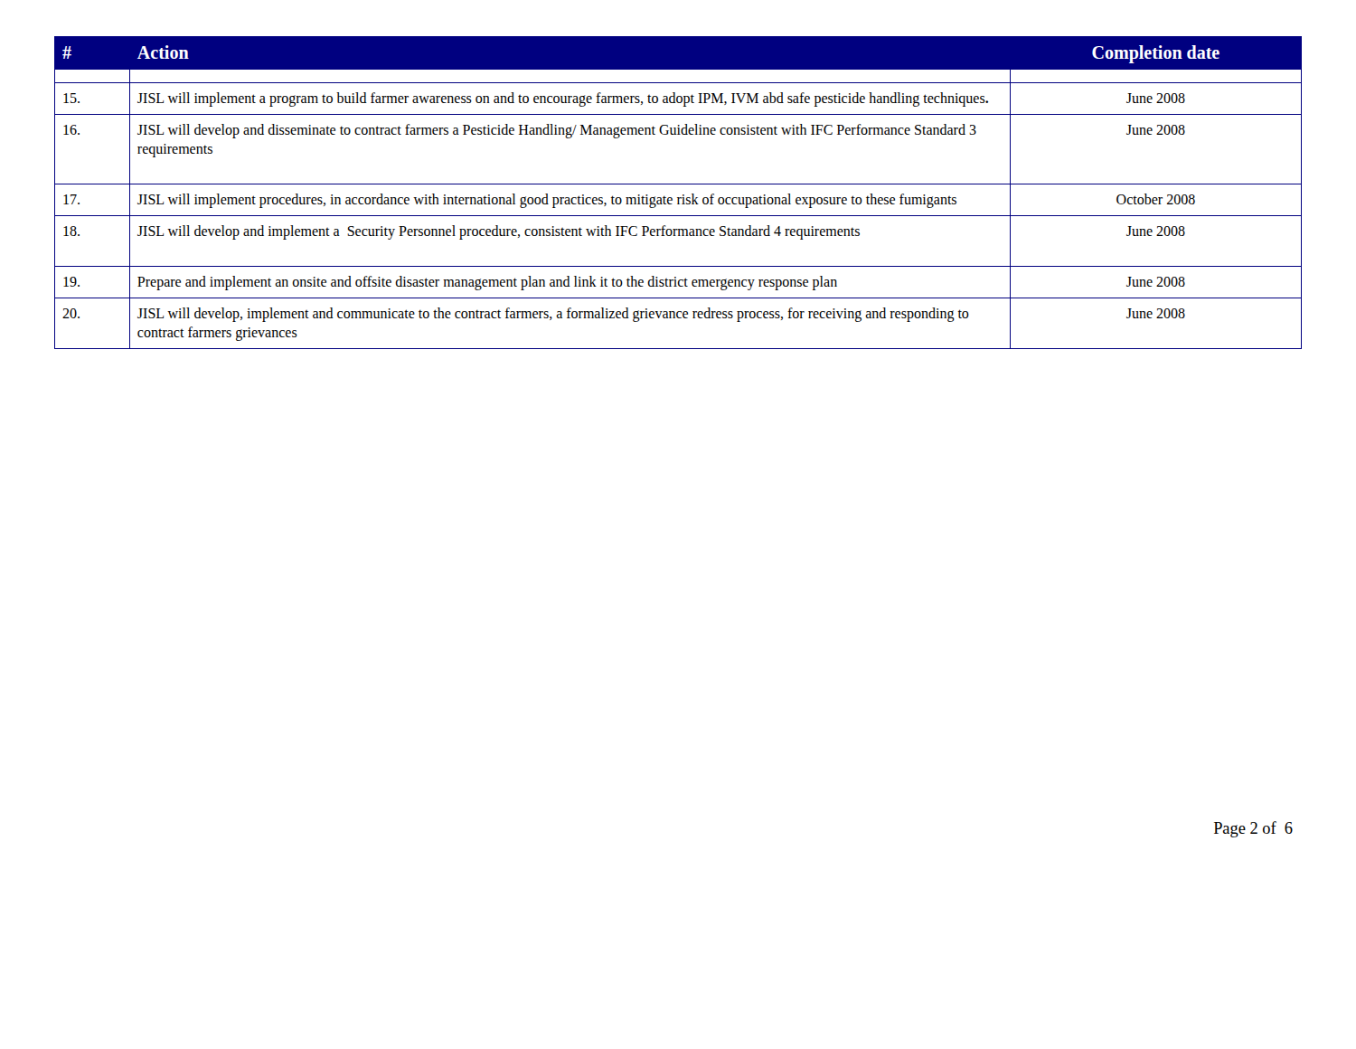| # | Action | Completion date |
| --- | --- | --- |
| 15. | JISL will implement a program to build farmer awareness on and to encourage farmers, to adopt IPM, IVM abd safe pesticide handling techniques . | June 2008 |
| 16. | JISL will develop and disseminate to contract farmers a Pesticide Handling/ Management Guideline consistent with IFC Performance Standard 3 requirements | June 2008 |
| 17. | JISL will implement procedures, in accordance with international good practices, to mitigate risk of occupational exposure to these fumigants | October 2008 |
| 18. | JISL will develop and implement a Security Personnel procedure, consistent with IFC Performance Standard 4 requirements | June 2008 |
| 19. | Prepare and implement an onsite and offsite disaster management plan and link it to the district emergency response plan | June 2008 |
| 20. | JISL will develop, implement and communicate to the contract farmers, a formalized grievance redress process, for receiving and responding to contract farmers grievances | June 2008 |
Page 2 of 6